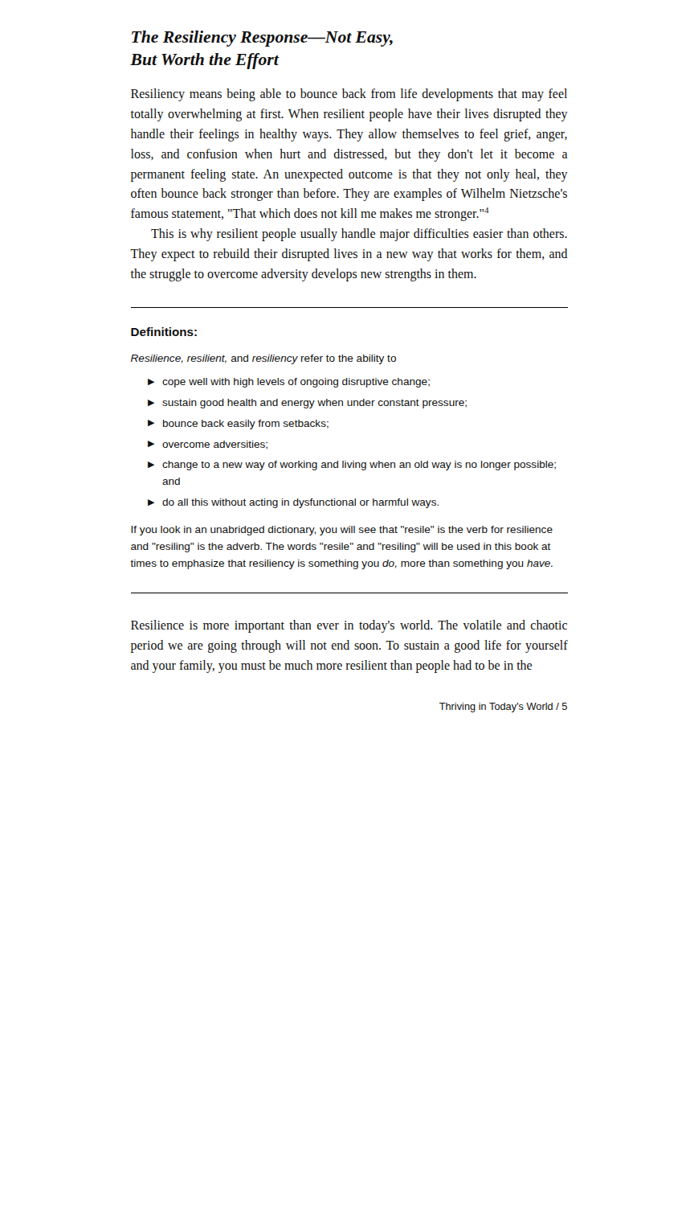The Resiliency Response—Not Easy,
But Worth the Effort
Resiliency means being able to bounce back from life developments that may feel totally overwhelming at first. When resilient people have their lives disrupted they handle their feelings in healthy ways. They allow themselves to feel grief, anger, loss, and confusion when hurt and distressed, but they don't let it become a permanent feeling state. An unexpected outcome is that they not only heal, they often bounce back stronger than before. They are examples of Wilhelm Nietzsche's famous statement, "That which does not kill me makes me stronger."4
This is why resilient people usually handle major difficulties easier than others. They expect to rebuild their disrupted lives in a new way that works for them, and the struggle to overcome adversity develops new strengths in them.
Definitions:
Resilience, resilient, and resiliency refer to the ability to
cope well with high levels of ongoing disruptive change;
sustain good health and energy when under constant pressure;
bounce back easily from setbacks;
overcome adversities;
change to a new way of working and living when an old way is no longer possible; and
do all this without acting in dysfunctional or harmful ways.
If you look in an unabridged dictionary, you will see that "resile" is the verb for resilience and "resiling" is the adverb. The words "resile" and "resiling" will be used in this book at times to emphasize that resiliency is something you do, more than something you have.
Resilience is more important than ever in today's world. The volatile and chaotic period we are going through will not end soon. To sustain a good life for yourself and your family, you must be much more resilient than people had to be in the
Thriving in Today's World / 5